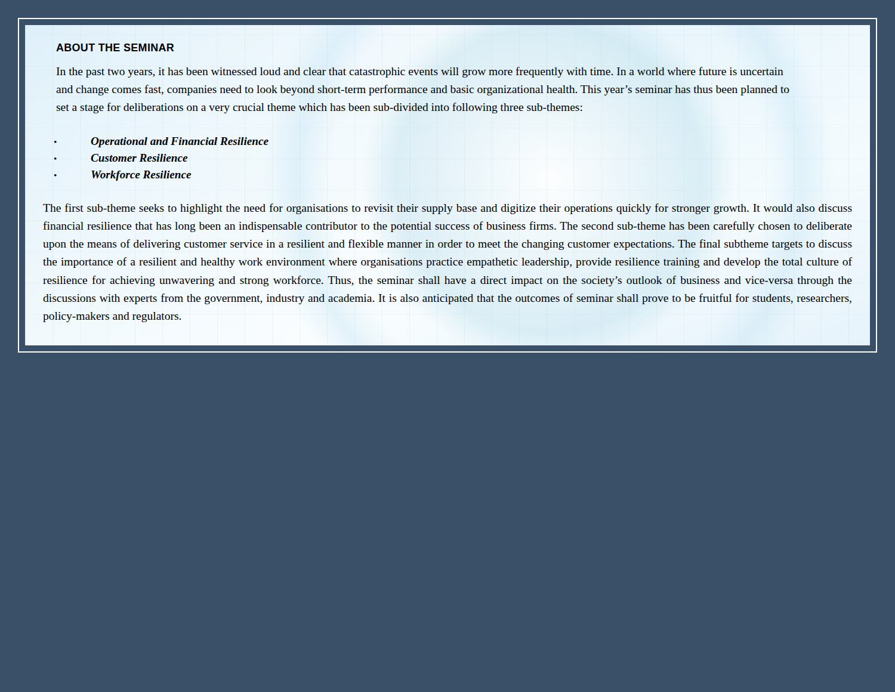ABOUT THE SEMINAR
In the past two years, it has been witnessed loud and clear that catastrophic events will grow more frequently with time. In a world where future is uncertain and change comes fast, companies need to look beyond short-term performance and basic organizational health. This year’s seminar has thus been planned to set a stage for deliberations on a very crucial theme which has been sub-divided into following three sub-themes:
•Operational and Financial Resilience
•Customer Resilience
•Workforce Resilience
The first sub-theme seeks to highlight the need for organisations to revisit their supply base and digitize their operations quickly for stronger growth. It would also discuss financial resilience that has long been an indispensable contributor to the potential success of business firms. The second sub-theme has been carefully chosen to deliberate upon the means of delivering customer service in a resilient and flexible manner in order to meet the changing customer expectations. The final subtheme targets to discuss the importance of a resilient and healthy work environment where organisations practice empathetic leadership, provide resilience training and develop the total culture of resilience for achieving unwavering and strong workforce. Thus, the seminar shall have a direct impact on the society’s outlook of business and vice-versa through the discussions with experts from the government, industry and academia. It is also anticipated that the outcomes of seminar shall prove to be fruitful for students, researchers, policy-makers and regulators.